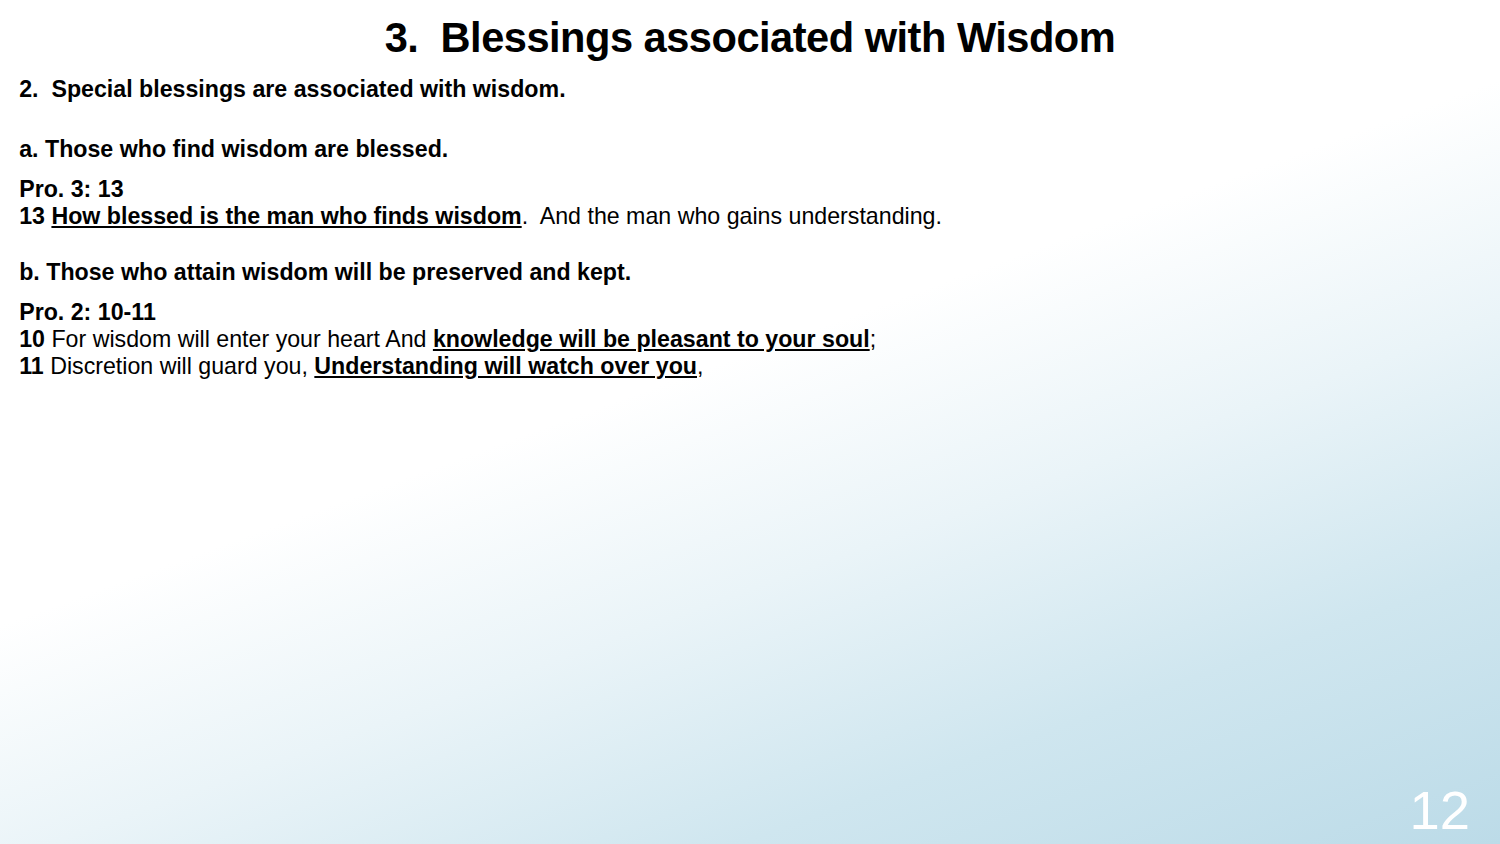3. Blessings associated with Wisdom
2. Special blessings are associated with wisdom.
a. Those who find wisdom are blessed.
Pro. 3: 13
13 How blessed is the man who finds wisdom. And the man who gains understanding.
b. Those who attain wisdom will be preserved and kept.
Pro. 2: 10-11
10 For wisdom will enter your heart And knowledge will be pleasant to your soul;
11 Discretion will guard you, Understanding will watch over you,
12